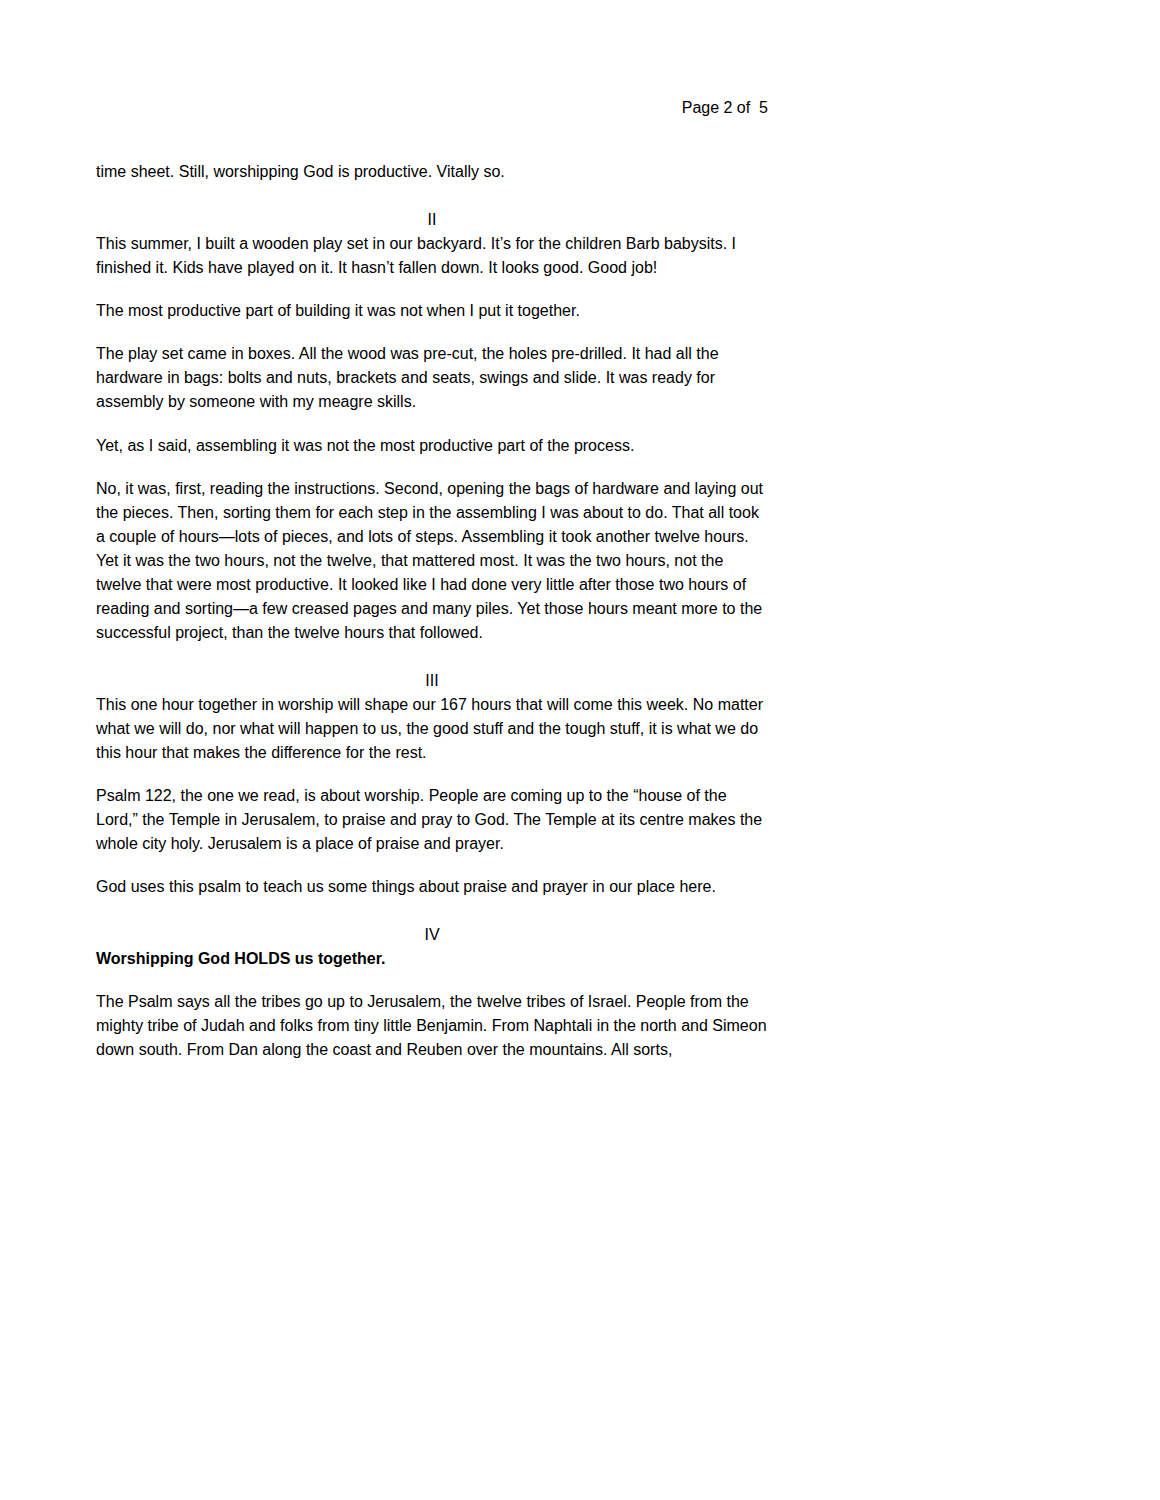Page 2 of 5
time sheet. Still, worshipping God is productive. Vitally so.
II
This summer, I built a wooden play set in our backyard. It’s for the children Barb babysits. I finished it. Kids have played on it. It hasn’t fallen down. It looks good. Good job!
The most productive part of building it was not when I put it together.
The play set came in boxes. All the wood was pre-cut, the holes pre-drilled. It had all the hardware in bags: bolts and nuts, brackets and seats, swings and slide. It was ready for assembly by someone with my meagre skills.
Yet, as I said, assembling it was not the most productive part of the process.
No, it was, first, reading the instructions. Second, opening the bags of hardware and laying out the pieces. Then, sorting them for each step in the assembling I was about to do. That all took a couple of hours—lots of pieces, and lots of steps. Assembling it took another twelve hours. Yet it was the two hours, not the twelve, that mattered most. It was the two hours, not the twelve that were most productive. It looked like I had done very little after those two hours of reading and sorting—a few creased pages and many piles. Yet those hours meant more to the successful project, than the twelve hours that followed.
III
This one hour together in worship will shape our 167 hours that will come this week. No matter what we will do, nor what will happen to us, the good stuff and the tough stuff, it is what we do this hour that makes the difference for the rest.
Psalm 122, the one we read, is about worship. People are coming up to the “house of the Lord,” the Temple in Jerusalem, to praise and pray to God. The Temple at its centre makes the whole city holy. Jerusalem is a place of praise and prayer.
God uses this psalm to teach us some things about praise and prayer in our place here.
IV
Worshipping God HOLDS us together.
The Psalm says all the tribes go up to Jerusalem, the twelve tribes of Israel. People from the mighty tribe of Judah and folks from tiny little Benjamin. From Naphtali in the north and Simeon down south. From Dan along the coast and Reuben over the mountains. All sorts,